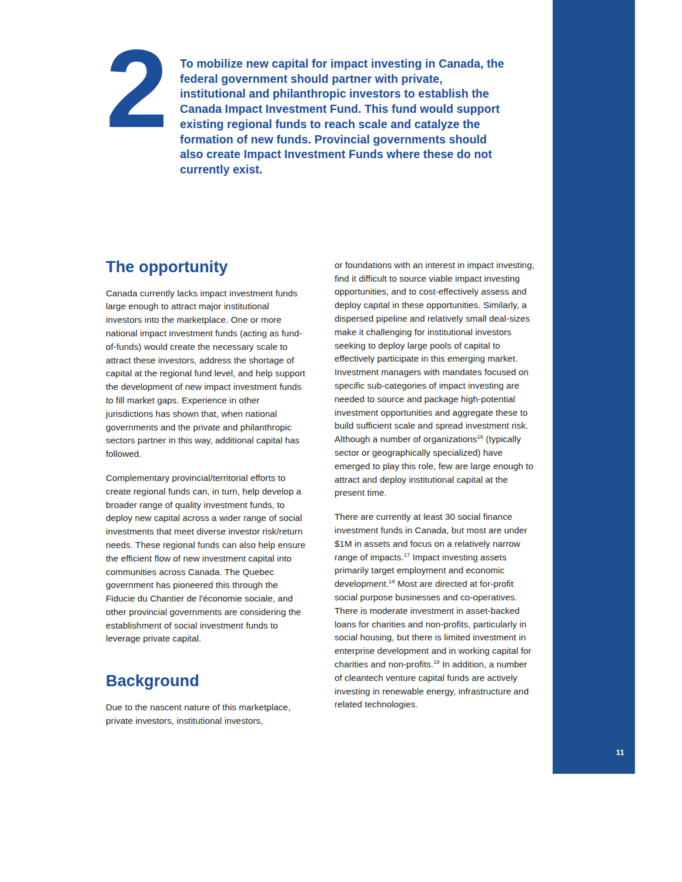11
2
To mobilize new capital for impact investing in Canada, the federal government should partner with private, institutional and philanthropic investors to establish the Canada Impact Investment Fund. This fund would support existing regional funds to reach scale and catalyze the formation of new funds. Provincial governments should also create Impact Investment Funds where these do not currently exist.
The opportunity
Canada currently lacks impact investment funds large enough to attract major institutional investors into the marketplace. One or more national impact investment funds (acting as fund-of-funds) would create the necessary scale to attract these investors, address the shortage of capital at the regional fund level, and help support the development of new impact investment funds to fill market gaps. Experience in other jurisdictions has shown that, when national governments and the private and philanthropic sectors partner in this way, additional capital has followed.
Complementary provincial/territorial efforts to create regional funds can, in turn, help develop a broader range of quality investment funds, to deploy new capital across a wider range of social investments that meet diverse investor risk/return needs. These regional funds can also help ensure the efficient flow of new investment capital into communities across Canada. The Quebec government has pioneered this through the Fiducie du Chantier de l'économie sociale, and other provincial governments are considering the establishment of social investment funds to leverage private capital.
Background
Due to the nascent nature of this marketplace, private investors, institutional investors,
or foundations with an interest in impact investing, find it difficult to source viable impact investing opportunities, and to cost-effectively assess and deploy capital in these opportunities. Similarly, a dispersed pipeline and relatively small deal-sizes make it challenging for institutional investors seeking to deploy large pools of capital to effectively participate in this emerging market. Investment managers with mandates focused on specific sub-categories of impact investing are needed to source and package high-potential investment opportunities and aggregate these to build sufficient scale and spread investment risk. Although a number of organizations16 (typically sector or geographically specialized) have emerged to play this role, few are large enough to attract and deploy institutional capital at the present time.
There are currently at least 30 social finance investment funds in Canada, but most are under $1M in assets and focus on a relatively narrow range of impacts.17 Impact investing assets primarily target employment and economic development.18 Most are directed at for-profit social purpose businesses and co-operatives. There is moderate investment in asset-backed loans for charities and non-profits, particularly in social housing, but there is limited investment in enterprise development and in working capital for charities and non-profits.19 In addition, a number of cleantech venture capital funds are actively investing in renewable energy, infrastructure and related technologies.